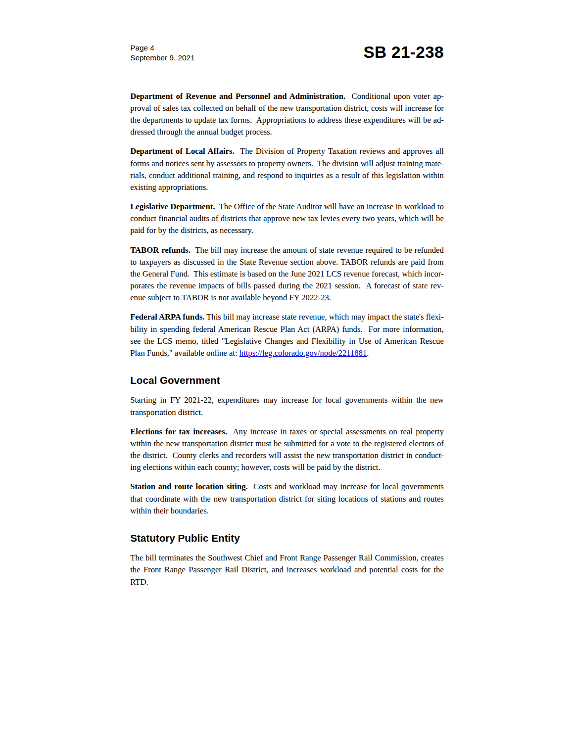Page 4
September 9, 2021
SB 21-238
Department of Revenue and Personnel and Administration. Conditional upon voter approval of sales tax collected on behalf of the new transportation district, costs will increase for the departments to update tax forms. Appropriations to address these expenditures will be addressed through the annual budget process.
Department of Local Affairs. The Division of Property Taxation reviews and approves all forms and notices sent by assessors to property owners. The division will adjust training materials, conduct additional training, and respond to inquiries as a result of this legislation within existing appropriations.
Legislative Department. The Office of the State Auditor will have an increase in workload to conduct financial audits of districts that approve new tax levies every two years, which will be paid for by the districts, as necessary.
TABOR refunds. The bill may increase the amount of state revenue required to be refunded to taxpayers as discussed in the State Revenue section above. TABOR refunds are paid from the General Fund. This estimate is based on the June 2021 LCS revenue forecast, which incorporates the revenue impacts of bills passed during the 2021 session. A forecast of state revenue subject to TABOR is not available beyond FY 2022-23.
Federal ARPA funds. This bill may increase state revenue, which may impact the state's flexibility in spending federal American Rescue Plan Act (ARPA) funds. For more information, see the LCS memo, titled "Legislative Changes and Flexibility in Use of American Rescue Plan Funds," available online at: https://leg.colorado.gov/node/2211881.
Local Government
Starting in FY 2021-22, expenditures may increase for local governments within the new transportation district.
Elections for tax increases. Any increase in taxes or special assessments on real property within the new transportation district must be submitted for a vote to the registered electors of the district. County clerks and recorders will assist the new transportation district in conducting elections within each county; however, costs will be paid by the district.
Station and route location siting. Costs and workload may increase for local governments that coordinate with the new transportation district for siting locations of stations and routes within their boundaries.
Statutory Public Entity
The bill terminates the Southwest Chief and Front Range Passenger Rail Commission, creates the Front Range Passenger Rail District, and increases workload and potential costs for the RTD.